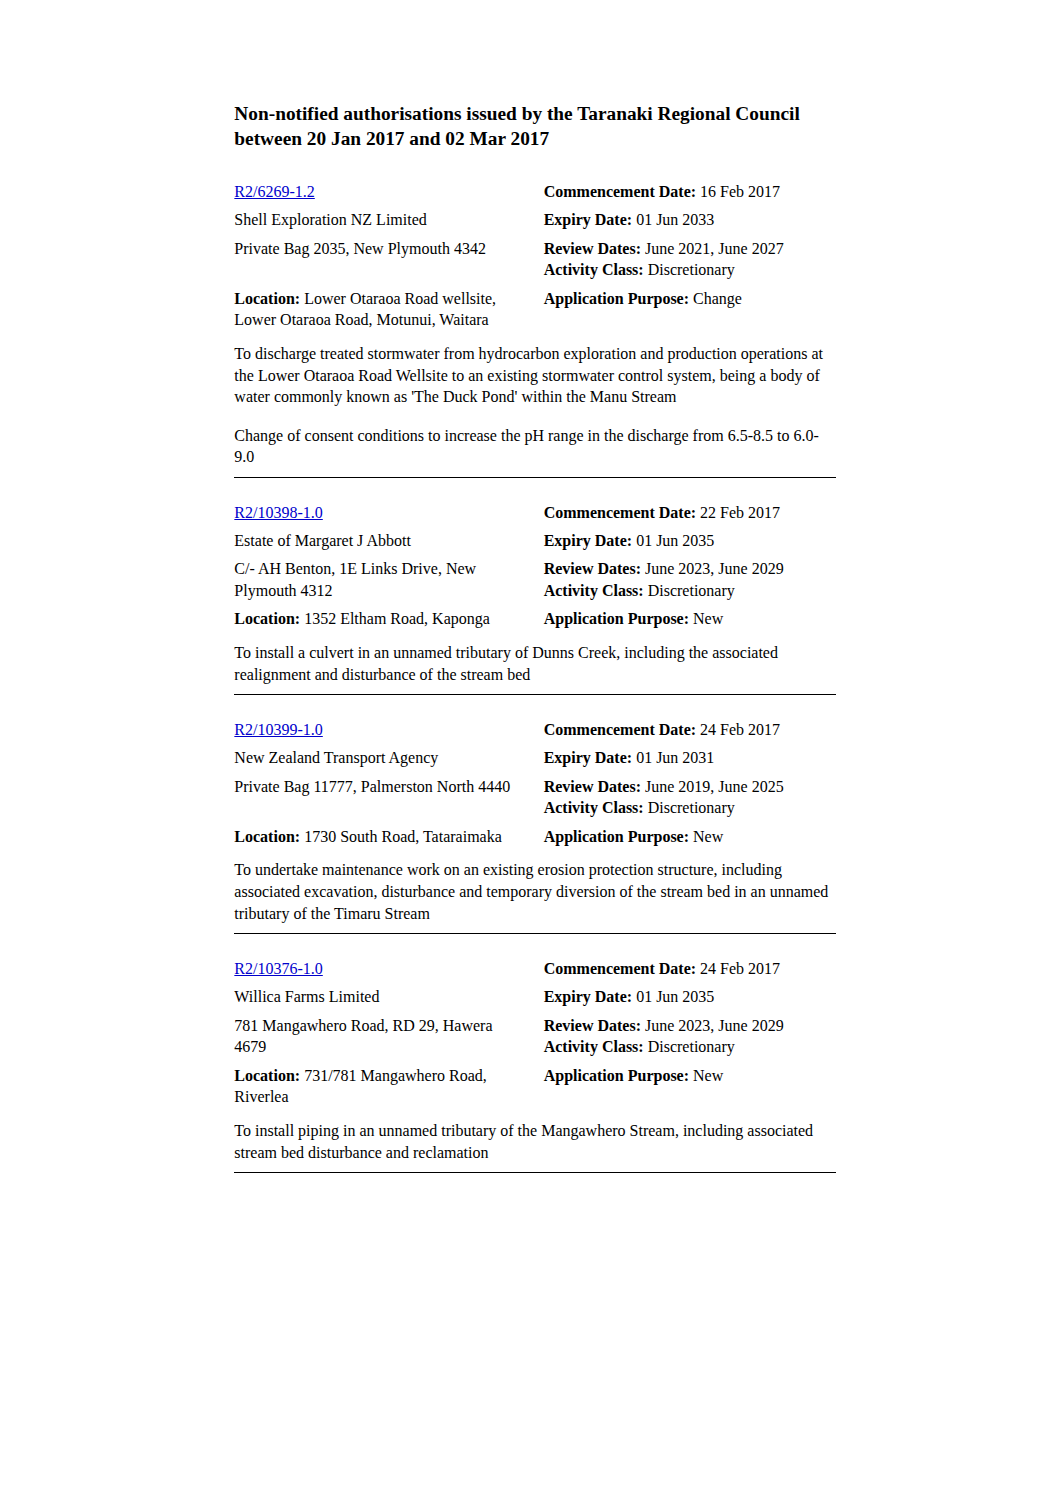Non-notified authorisations issued by the Taranaki Regional Council
between 20 Jan 2017 and 02 Mar 2017
| R2/6269-1.2 | Commencement Date: 16 Feb 2017 |
| Shell Exploration NZ Limited | Expiry Date: 01 Jun 2033 |
| Private Bag 2035, New Plymouth 4342 | Review Dates: June 2021, June 2027 Activity Class: Discretionary |
| Location: Lower Otaraoa Road wellsite, Lower Otaraoa Road, Motunui, Waitara | Application Purpose: Change |
To discharge treated stormwater from hydrocarbon exploration and production operations at the Lower Otaraoa Road Wellsite to an existing stormwater control system, being a body of water commonly known as 'The Duck Pond' within the Manu Stream
Change of consent conditions to increase the pH range in the discharge from 6.5-8.5 to 6.0-9.0
| R2/10398-1.0 | Commencement Date: 22 Feb 2017 |
| Estate of Margaret J Abbott | Expiry Date: 01 Jun 2035 |
| C/- AH Benton, 1E Links Drive, New Plymouth 4312 | Review Dates: June 2023, June 2029 Activity Class: Discretionary |
| Location: 1352 Eltham Road, Kaponga | Application Purpose: New |
To install a culvert in an unnamed tributary of Dunns Creek, including the associated realignment and disturbance of the stream bed
| R2/10399-1.0 | Commencement Date: 24 Feb 2017 |
| New Zealand Transport Agency | Expiry Date: 01 Jun 2031 |
| Private Bag 11777, Palmerston North 4440 | Review Dates: June 2019, June 2025 Activity Class: Discretionary |
| Location: 1730 South Road, Tataraimaka | Application Purpose: New |
To undertake maintenance work on an existing erosion protection structure, including associated excavation, disturbance and temporary diversion of the stream bed in an unnamed tributary of the Timaru Stream
| R2/10376-1.0 | Commencement Date: 24 Feb 2017 |
| Willica Farms Limited | Expiry Date: 01 Jun 2035 |
| 781 Mangawhero Road, RD 29, Hawera 4679 | Review Dates: June 2023, June 2029 Activity Class: Discretionary |
| Location: 731/781 Mangawhero Road, Riverlea | Application Purpose: New |
To install piping in an unnamed tributary of the Mangawhero Stream, including associated stream bed disturbance and reclamation